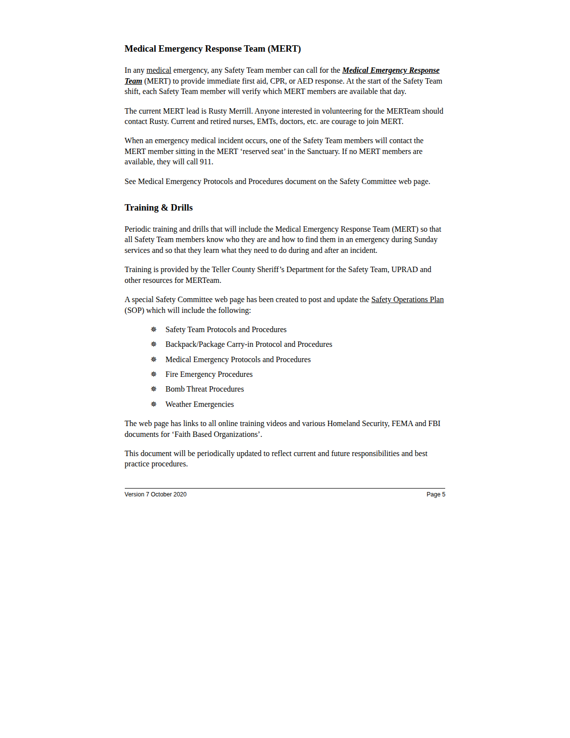Medical Emergency Response Team (MERT)
In any medical emergency, any Safety Team member can call for the Medical Emergency Response Team (MERT) to provide immediate first aid, CPR, or AED response. At the start of the Safety Team shift, each Safety Team member will verify which MERT members are available that day.
The current MERT lead is Rusty Merrill. Anyone interested in volunteering for the MERTeam should contact Rusty. Current and retired nurses, EMTs, doctors, etc. are courage to join MERT.
When an emergency medical incident occurs, one of the Safety Team members will contact the MERT member sitting in the MERT ‘reserved seat’ in the Sanctuary. If no MERT members are available, they will call 911.
See Medical Emergency Protocols and Procedures document on the Safety Committee web page.
Training & Drills
Periodic training and drills that will include the Medical Emergency Response Team (MERT) so that all Safety Team members know who they are and how to find them in an emergency during Sunday services and so that they learn what they need to do during and after an incident.
Training is provided by the Teller County Sheriff’s Department for the Safety Team, UPRAD and other resources for MERTeam.
A special Safety Committee web page has been created to post and update the Safety Operations Plan (SOP) which will include the following:
Safety Team Protocols and Procedures
Backpack/Package Carry-in Protocol and Procedures
Medical Emergency Protocols and Procedures
Fire Emergency Procedures
Bomb Threat Procedures
Weather Emergencies
The web page has links to all online training videos and various Homeland Security, FEMA and FBI documents for ‘Faith Based Organizations’.
This document will be periodically updated to reflect current and future responsibilities and best practice procedures.
Version 7 October 2020 Page 5